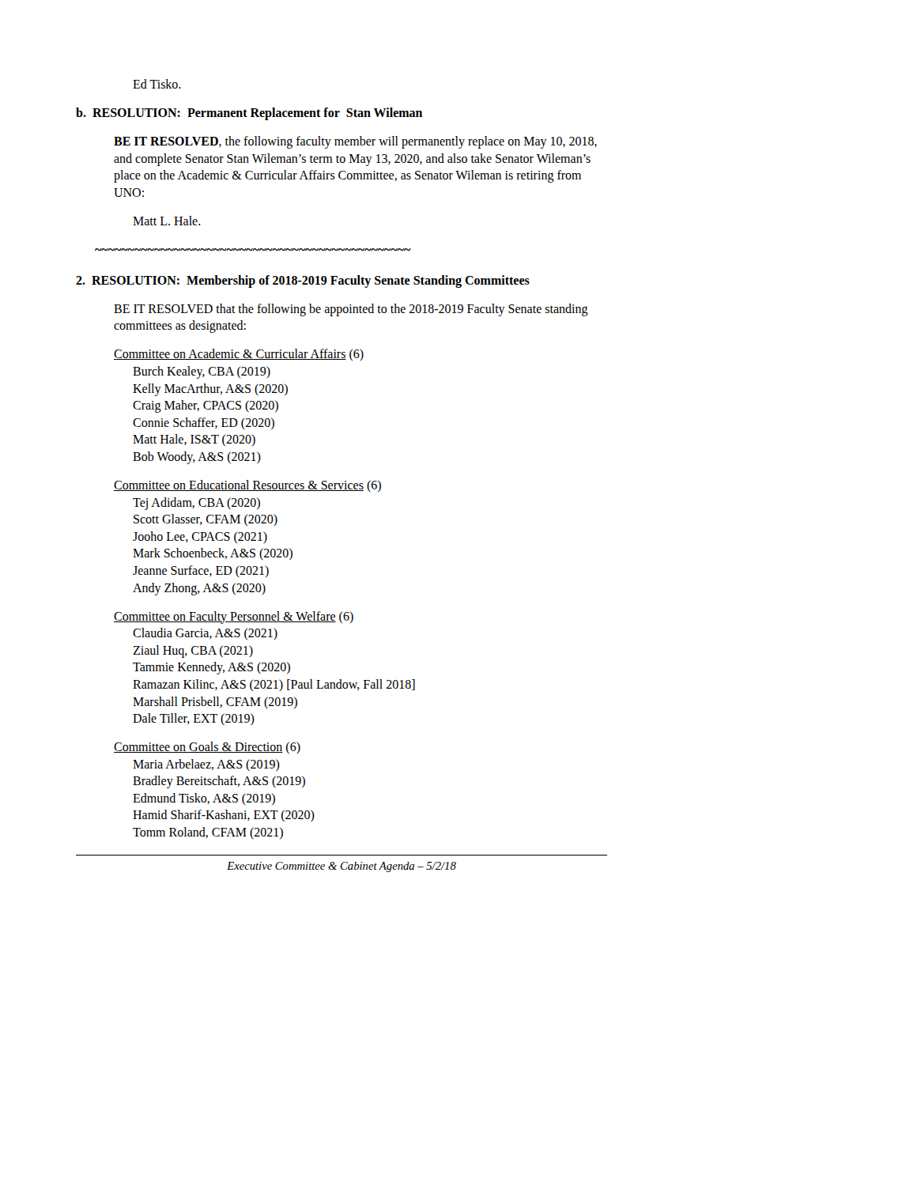Ed Tisko.
b. RESOLUTION: Permanent Replacement for Stan Wileman
BE IT RESOLVED, the following faculty member will permanently replace on May 10, 2018, and complete Senator Stan Wileman’s term to May 13, 2020, and also take Senator Wileman’s place on the Academic & Curricular Affairs Committee, as Senator Wileman is retiring from UNO:
Matt L. Hale.
~~~~~~~~~~~~~~~~~~~~~~~~~~~~~~~~~~~~~~~~~~~~~~~~
2. RESOLUTION: Membership of 2018-2019 Faculty Senate Standing Committees
BE IT RESOLVED that the following be appointed to the 2018-2019 Faculty Senate standing committees as designated:
Committee on Academic & Curricular Affairs (6)
Burch Kealey, CBA (2019)
Kelly MacArthur, A&S (2020)
Craig Maher, CPACS (2020)
Connie Schaffer, ED (2020)
Matt Hale, IS&T (2020)
Bob Woody, A&S (2021)
Committee on Educational Resources & Services (6)
Tej Adidam, CBA (2020)
Scott Glasser, CFAM (2020)
Jooho Lee, CPACS (2021)
Mark Schoenbeck, A&S (2020)
Jeanne Surface, ED (2021)
Andy Zhong, A&S (2020)
Committee on Faculty Personnel & Welfare (6)
Claudia Garcia, A&S (2021)
Ziaul Huq, CBA (2021)
Tammie Kennedy, A&S (2020)
Ramazan Kilinc, A&S (2021) [Paul Landow, Fall 2018]
Marshall Prisbell, CFAM (2019)
Dale Tiller, EXT (2019)
Committee on Goals & Direction (6)
Maria Arbelaez, A&S (2019)
Bradley Bereitschaft, A&S (2019)
Edmund Tisko, A&S (2019)
Hamid Sharif-Kashani, EXT (2020)
Tomm Roland, CFAM (2021)
Executive Committee & Cabinet Agenda – 5/2/18